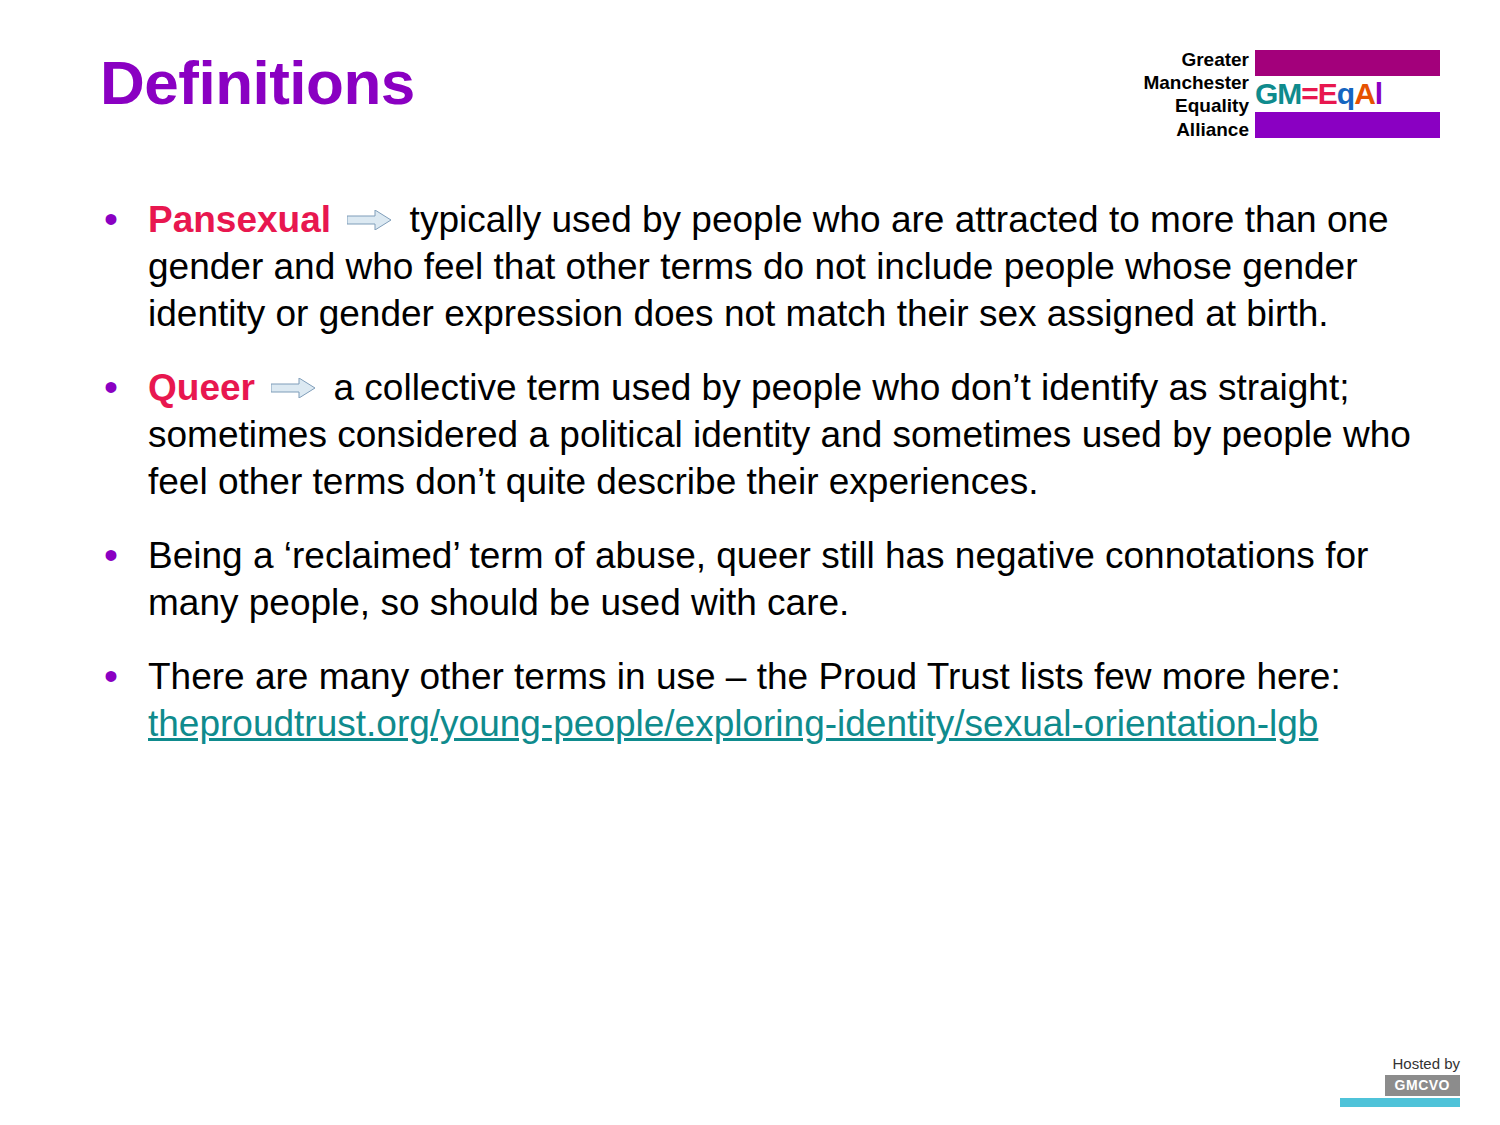Definitions
Greater
Manchester
Equality
Alliance
GM=E qAl
Pansexual typically used by people who are attracted to more than one gender and who feel that other terms do not include people whose gender identity or gender expression does not match their sex assigned at birth.
Queer a collective term used by people who don’t identify as straight; sometimes considered a political identity and sometimes used by people who feel other terms don’t quite describe their experiences.
Being a ‘reclaimed’ term of abuse, queer still has negative connotations for many people, so should be used with care.
There are many other terms in use – the Proud Trust lists few more here: theproudtrust.org/young-people/exploring-identity/sexual-orientation-lgb
Hosted by
GMCVO